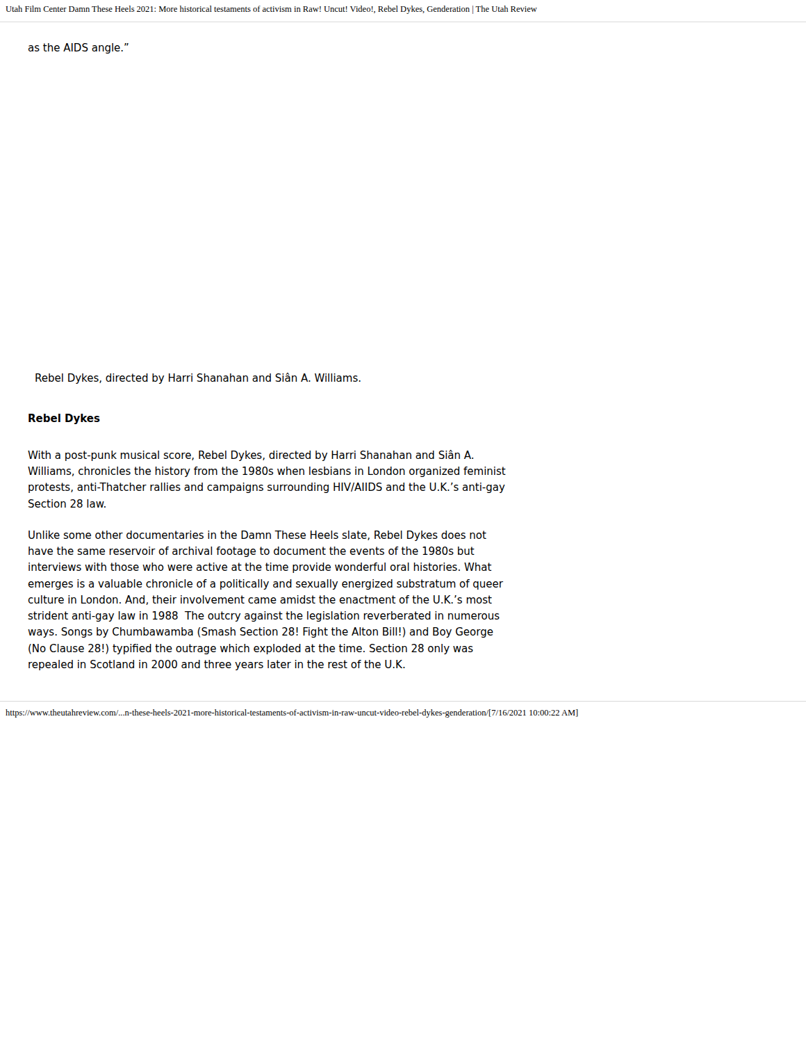Utah Film Center Damn These Heels 2021: More historical testaments of activism in Raw! Uncut! Video!, Rebel Dykes, Genderation | The Utah Review
as the AIDS angle.”
Rebel Dykes, directed by Harri Shanahan and Siân A. Williams.
Rebel Dykes
With a post-punk musical score, Rebel Dykes, directed by Harri Shanahan and Siân A. Williams, chronicles the history from the 1980s when lesbians in London organized feminist protests, anti-Thatcher rallies and campaigns surrounding HIV/AIIDS and the U.K.’s anti-gay Section 28 law.
Unlike some other documentaries in the Damn These Heels slate, Rebel Dykes does not have the same reservoir of archival footage to document the events of the 1980s but interviews with those who were active at the time provide wonderful oral histories. What emerges is a valuable chronicle of a politically and sexually energized substratum of queer culture in London. And, their involvement came amidst the enactment of the U.K.’s most strident anti-gay law in 1988 The outcry against the legislation reverberated in numerous ways. Songs by Chumbawamba (Smash Section 28! Fight the Alton Bill!) and Boy George (No Clause 28!) typified the outrage which exploded at the time. Section 28 only was repealed in Scotland in 2000 and three years later in the rest of the U.K.
https://www.theutahreview.com/...n-these-heels-2021-more-historical-testaments-of-activism-in-raw-uncut-video-rebel-dykes-genderation/[7/16/2021 10:00:22 AM]